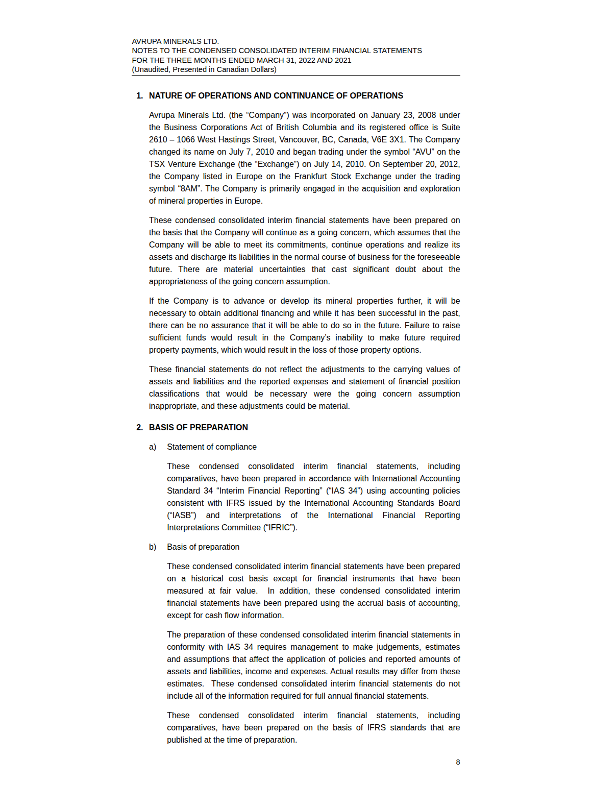AVRUPA MINERALS LTD.
NOTES TO THE CONDENSED CONSOLIDATED INTERIM FINANCIAL STATEMENTS
FOR THE THREE MONTHS ENDED MARCH 31, 2022 AND 2021
(Unaudited, Presented in Canadian Dollars)
Nature of Operations and Continuance of Operations
Avrupa Minerals Ltd. (the “Company”) was incorporated on January 23, 2008 under the Business Corporations Act of British Columbia and its registered office is Suite 2610 – 1066 West Hastings Street, Vancouver, BC, Canada, V6E 3X1. The Company changed its name on July 7, 2010 and began trading under the symbol “AVU” on the TSX Venture Exchange (the “Exchange”) on July 14, 2010. On September 20, 2012, the Company listed in Europe on the Frankfurt Stock Exchange under the trading symbol “8AM”. The Company is primarily engaged in the acquisition and exploration of mineral properties in Europe.
These condensed consolidated interim financial statements have been prepared on the basis that the Company will continue as a going concern, which assumes that the Company will be able to meet its commitments, continue operations and realize its assets and discharge its liabilities in the normal course of business for the foreseeable future. There are material uncertainties that cast significant doubt about the appropriateness of the going concern assumption.
If the Company is to advance or develop its mineral properties further, it will be necessary to obtain additional financing and while it has been successful in the past, there can be no assurance that it will be able to do so in the future. Failure to raise sufficient funds would result in the Company’s inability to make future required property payments, which would result in the loss of those property options.
These financial statements do not reflect the adjustments to the carrying values of assets and liabilities and the reported expenses and statement of financial position classifications that would be necessary were the going concern assumption inappropriate, and these adjustments could be material.
Basis of Preparation
a)
Statement of compliance
These condensed consolidated interim financial statements, including comparatives, have been prepared in accordance with International Accounting Standard 34 “Interim Financial Reporting” (“IAS 34”) using accounting policies consistent with IFRS issued by the International Accounting Standards Board (“IASB”) and interpretations of the International Financial Reporting Interpretations Committee (“IFRIC”).
b)
Basis of preparation
These condensed consolidated interim financial statements have been prepared on a historical cost basis except for financial instruments that have been measured at fair value. In addition, these condensed consolidated interim financial statements have been prepared using the accrual basis of accounting, except for cash flow information.
The preparation of these condensed consolidated interim financial statements in conformity with IAS 34 requires management to make judgements, estimates and assumptions that affect the application of policies and reported amounts of assets and liabilities, income and expenses. Actual results may differ from these estimates. These condensed consolidated interim financial statements do not include all of the information required for full annual financial statements.
These condensed consolidated interim financial statements, including comparatives, have been prepared on the basis of IFRS standards that are published at the time of preparation.
8